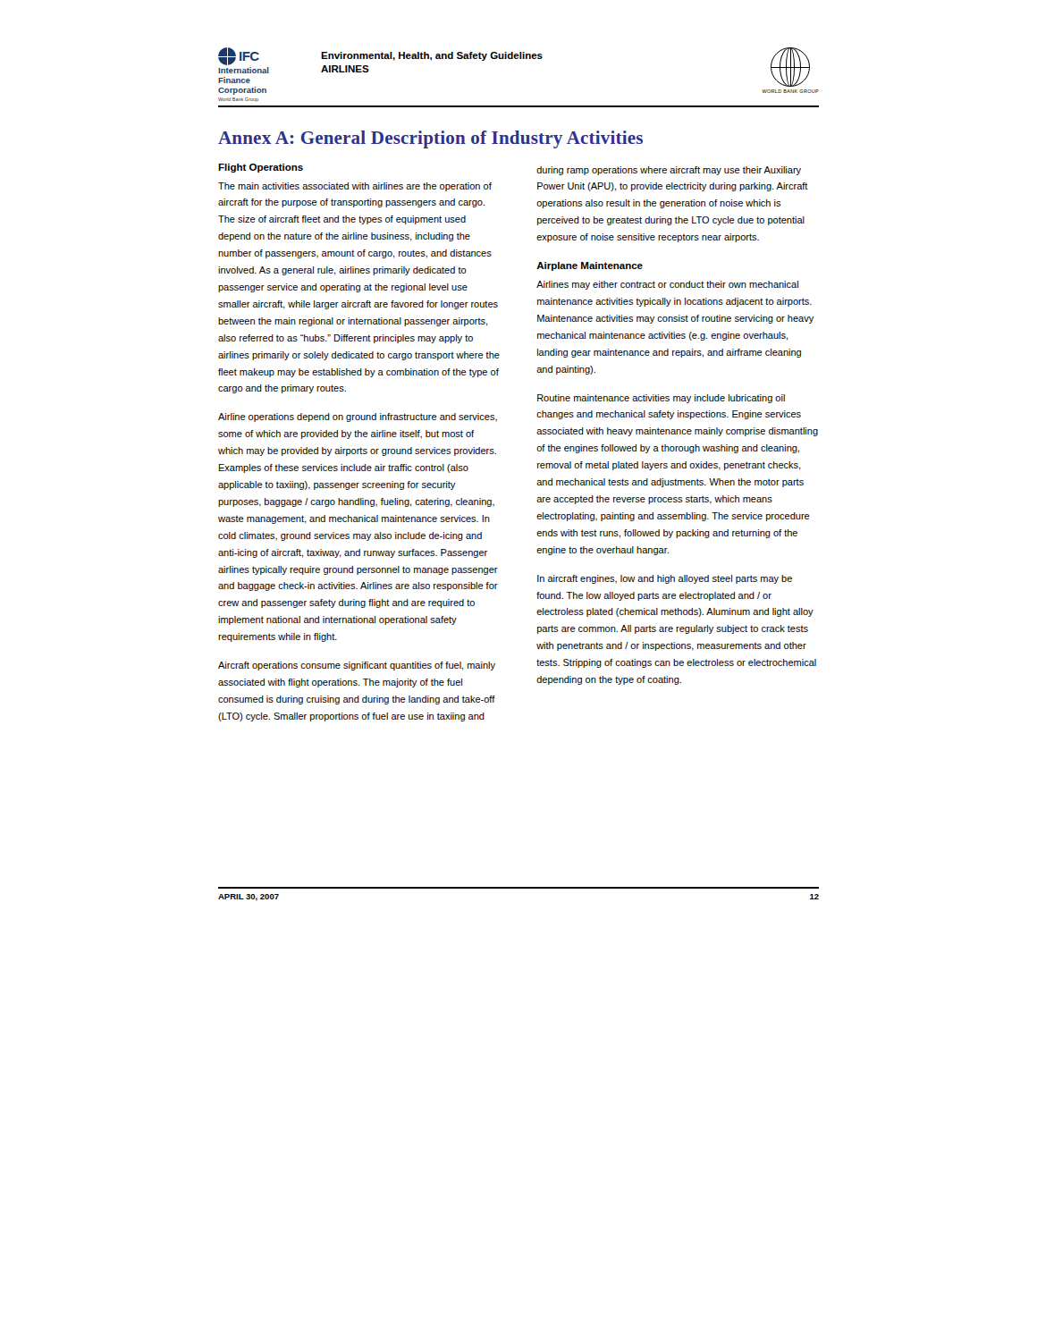IFC
International
Finance
Corporation
World Bank Group
Environmental, Health, and Safety Guidelines
AIRLINES
WORLD BANK GROUP
Annex A: General Description of Industry Activities
Flight Operations
The main activities associated with airlines are the operation of aircraft for the purpose of transporting passengers and cargo. The size of aircraft fleet and the types of equipment used depend on the nature of the airline business, including the number of passengers, amount of cargo, routes, and distances involved. As a general rule, airlines primarily dedicated to passenger service and operating at the regional level use smaller aircraft, while larger aircraft are favored for longer routes between the main regional or international passenger airports, also referred to as “hubs.” Different principles may apply to airlines primarily or solely dedicated to cargo transport where the fleet makeup may be established by a combination of the type of cargo and the primary routes.
Airline operations depend on ground infrastructure and services, some of which are provided by the airline itself, but most of which may be provided by airports or ground services providers. Examples of these services include air traffic control (also applicable to taxiing), passenger screening for security purposes, baggage / cargo handling, fueling, catering, cleaning, waste management, and mechanical maintenance services. In cold climates, ground services may also include de-icing and anti-icing of aircraft, taxiway, and runway surfaces. Passenger airlines typically require ground personnel to manage passenger and baggage check-in activities. Airlines are also responsible for crew and passenger safety during flight and are required to implement national and international operational safety requirements while in flight.
Aircraft operations consume significant quantities of fuel, mainly associated with flight operations. The majority of the fuel consumed is during cruising and during the landing and take-off (LTO) cycle. Smaller proportions of fuel are use in taxiing and
during ramp operations where aircraft may use their Auxiliary Power Unit (APU), to provide electricity during parking. Aircraft operations also result in the generation of noise which is perceived to be greatest during the LTO cycle due to potential exposure of noise sensitive receptors near airports.
Airplane Maintenance
Airlines may either contract or conduct their own mechanical maintenance activities typically in locations adjacent to airports. Maintenance activities may consist of routine servicing or heavy mechanical maintenance activities (e.g. engine overhauls, landing gear maintenance and repairs, and airframe cleaning and painting).
Routine maintenance activities may include lubricating oil changes and mechanical safety inspections. Engine services associated with heavy maintenance mainly comprise dismantling of the engines followed by a thorough washing and cleaning, removal of metal plated layers and oxides, penetrant checks, and mechanical tests and adjustments. When the motor parts are accepted the reverse process starts, which means electroplating, painting and assembling. The service procedure ends with test runs, followed by packing and returning of the engine to the overhaul hangar.
In aircraft engines, low and high alloyed steel parts may be found. The low alloyed parts are electroplated and / or electroless plated (chemical methods). Aluminum and light alloy parts are common. All parts are regularly subject to crack tests with penetrants and / or inspections, measurements and other tests. Stripping of coatings can be electroless or electrochemical depending on the type of coating.
APRIL 30, 2007 12